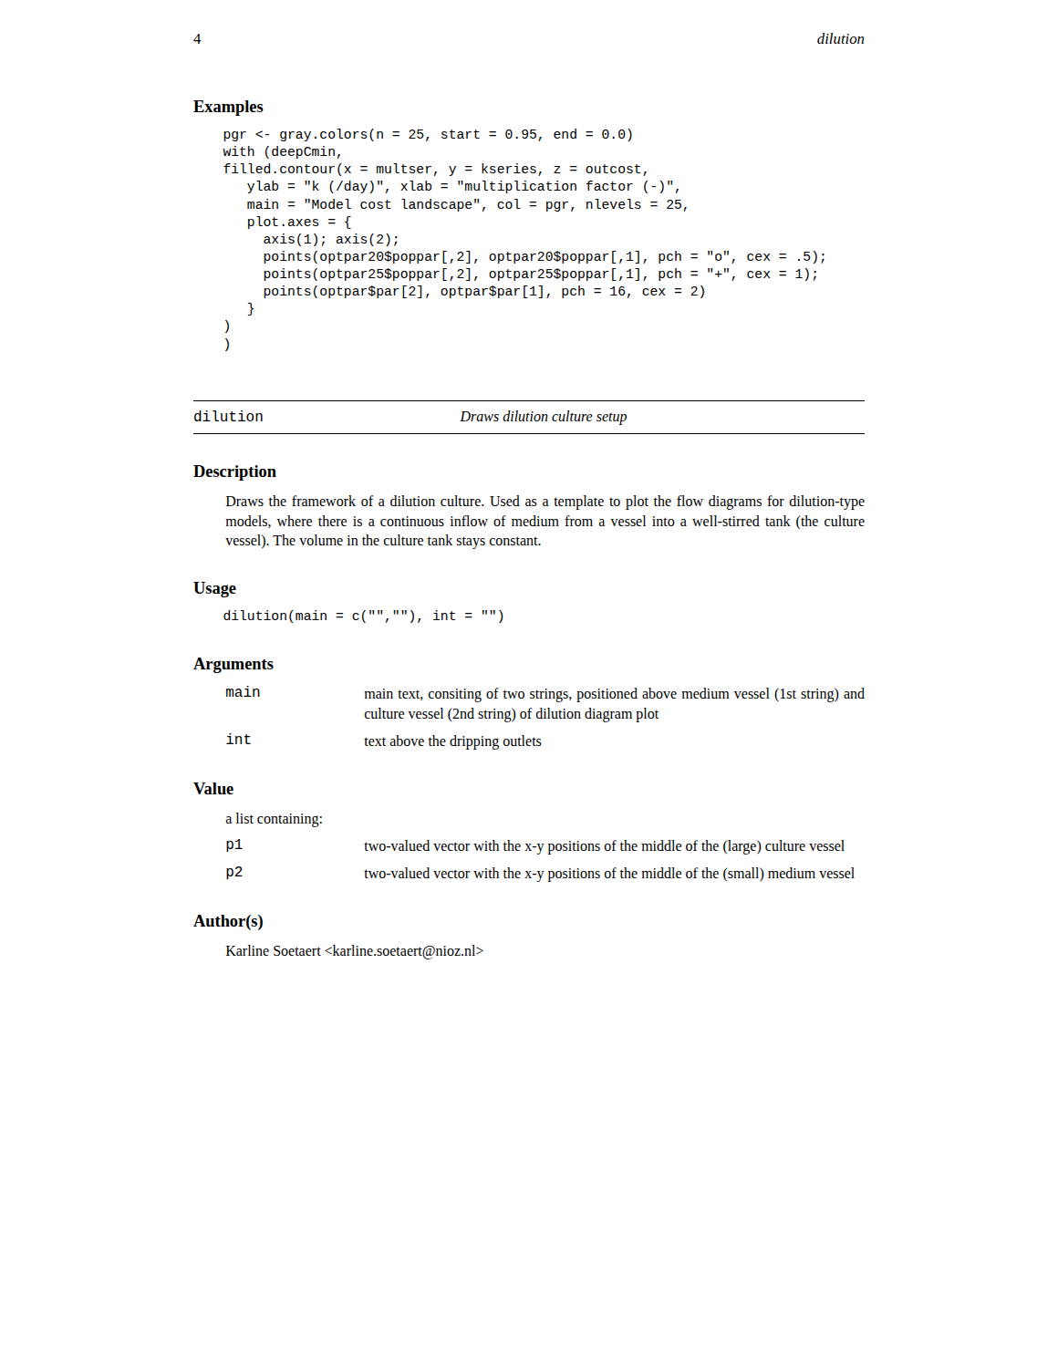4 dilution
Examples
pgr <- gray.colors(n = 25, start = 0.95, end = 0.0)
with (deepCmin,
filled.contour(x = multser, y = kseries, z = outcost,
   ylab = "k (/day)", xlab = "multiplication factor (-)",
   main = "Model cost landscape", col = pgr, nlevels = 25,
   plot.axes = {
     axis(1); axis(2);
     points(optpar20$poppar[,2], optpar20$poppar[,1], pch = "o", cex = .5);
     points(optpar25$poppar[,2], optpar25$poppar[,1], pch = "+", cex = 1);
     points(optpar$par[2], optpar$par[1], pch = 16, cex = 2)
   }
)
)
dilution Draws dilution culture setup
Description
Draws the framework of a dilution culture. Used as a template to plot the flow diagrams for dilution-type models, where there is a continuous inflow of medium from a vessel into a well-stirred tank (the culture vessel). The volume in the culture tank stays constant.
Usage
dilution(main = c("",""), int = "")
Arguments
main
main text, consiting of two strings, positioned above medium vessel (1st string) and culture vessel (2nd string) of dilution diagram plot
int
text above the dripping outlets
Value
a list containing:
p1
two-valued vector with the x-y positions of the middle of the (large) culture vessel
p2
two-valued vector with the x-y positions of the middle of the (small) medium vessel
Author(s)
Karline Soetaert <karline.soetaert@nioz.nl>